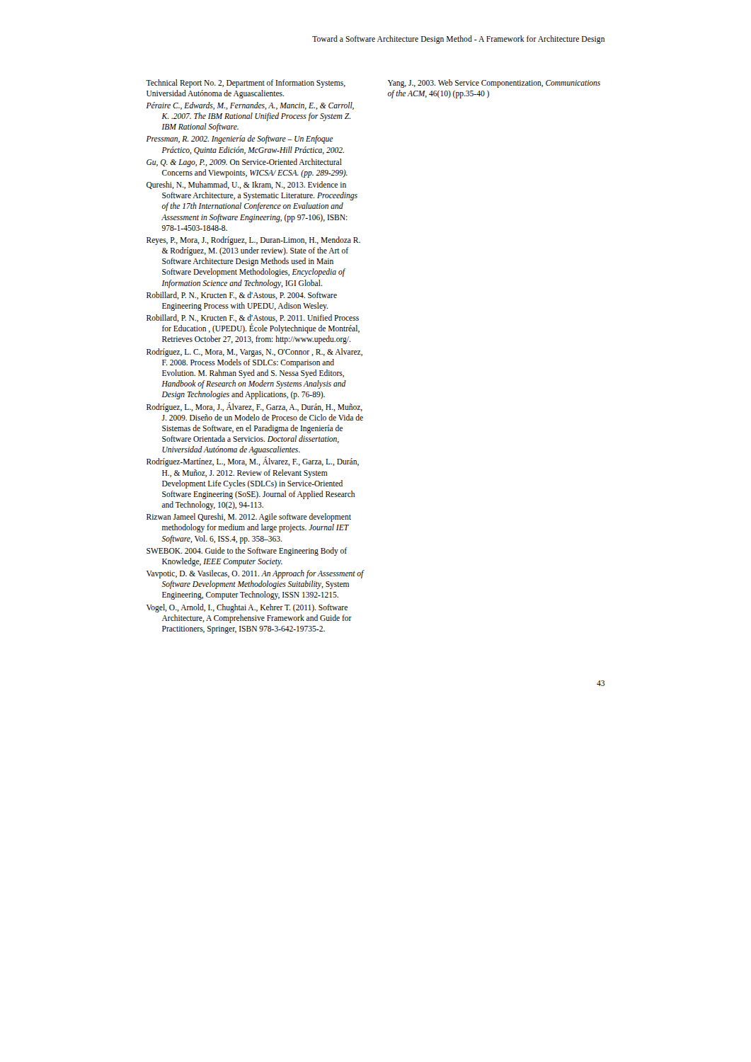Toward a Software Architecture Design Method - A Framework for Architecture Design
Technical Report No. 2, Department of Information Systems, Universidad Autónoma de Aguascalientes.
Péraire C., Edwards, M., Fernandes, A., Mancin, E., & Carroll, K. .2007. The IBM Rational Unified Process for System Z. IBM Rational Software.
Pressman, R. 2002. Ingeniería de Software – Un Enfoque Práctico, Quinta Edición, McGraw-Hill Práctica, 2002.
Gu, Q. & Lago, P., 2009. On Service-Oriented Architectural Concerns and Viewpoints, WICSA/ ECSA. (pp. 289-299).
Qureshi, N., Muhammad, U., & Ikram, N., 2013. Evidence in Software Architecture, a Systematic Literature. Proceedings of the 17th International Conference on Evaluation and Assessment in Software Engineering, (pp 97-106), ISBN: 978-1-4503-1848-8.
Reyes, P., Mora, J., Rodríguez, L., Duran-Limon, H., Mendoza R. & Rodríguez, M. (2013 under review). State of the Art of Software Architecture Design Methods used in Main Software Development Methodologies, Encyclopedia of Information Science and Technology, IGI Global.
Robillard, P. N., Kructen F., & d'Astous, P. 2004. Software Engineering Process with UPEDU, Adison Wesley.
Robillard, P. N., Kructen F., & d'Astous, P. 2011. Unified Process for Education , (UPEDU). École Polytechnique de Montréal, Retrieves October 27, 2013, from: http://www.upedu.org/.
Rodríguez, L. C., Mora, M., Vargas, N., O'Connor , R., & Alvarez, F. 2008. Process Models of SDLCs: Comparison and Evolution. M. Rahman Syed and S. Nessa Syed Editors, Handbook of Research on Modern Systems Analysis and Design Technologies and Applications, (p. 76-89).
Rodríguez, L., Mora, J., Álvarez, F., Garza, A., Durán, H., Muñoz, J. 2009. Diseño de un Modelo de Proceso de Ciclo de Vida de Sistemas de Software, en el Paradigma de Ingeniería de Software Orientada a Servicios. Doctoral dissertation, Universidad Autónoma de Aguascalientes.
Rodríguez-Martínez, L., Mora, M., Álvarez, F., Garza, L., Durán, H., & Muñoz, J. 2012. Review of Relevant System Development Life Cycles (SDLCs) in Service-Oriented Software Engineering (SoSE). Journal of Applied Research and Technology, 10(2), 94-113.
Rizwan Jameel Qureshi, M. 2012. Agile software development methodology for medium and large projects. Journal IET Software, Vol. 6, ISS.4, pp. 358–363.
SWEBOK. 2004. Guide to the Software Engineering Body of Knowledge, IEEE Computer Society.
Vavpotic, D. & Vasilecas, O. 2011. An Approach for Assessment of Software Development Methodologies Suitability, System Engineering, Computer Technology, ISSN 1392-1215.
Vogel, O., Arnold, I., Chughtai A., Kehrer T. (2011). Software Architecture, A Comprehensive Framework and Guide for Practitioners, Springer, ISBN 978-3-642-19735-2.
Yang, J., 2003. Web Service Componentization, Communications of the ACM, 46(10) (pp.35-40 )
43